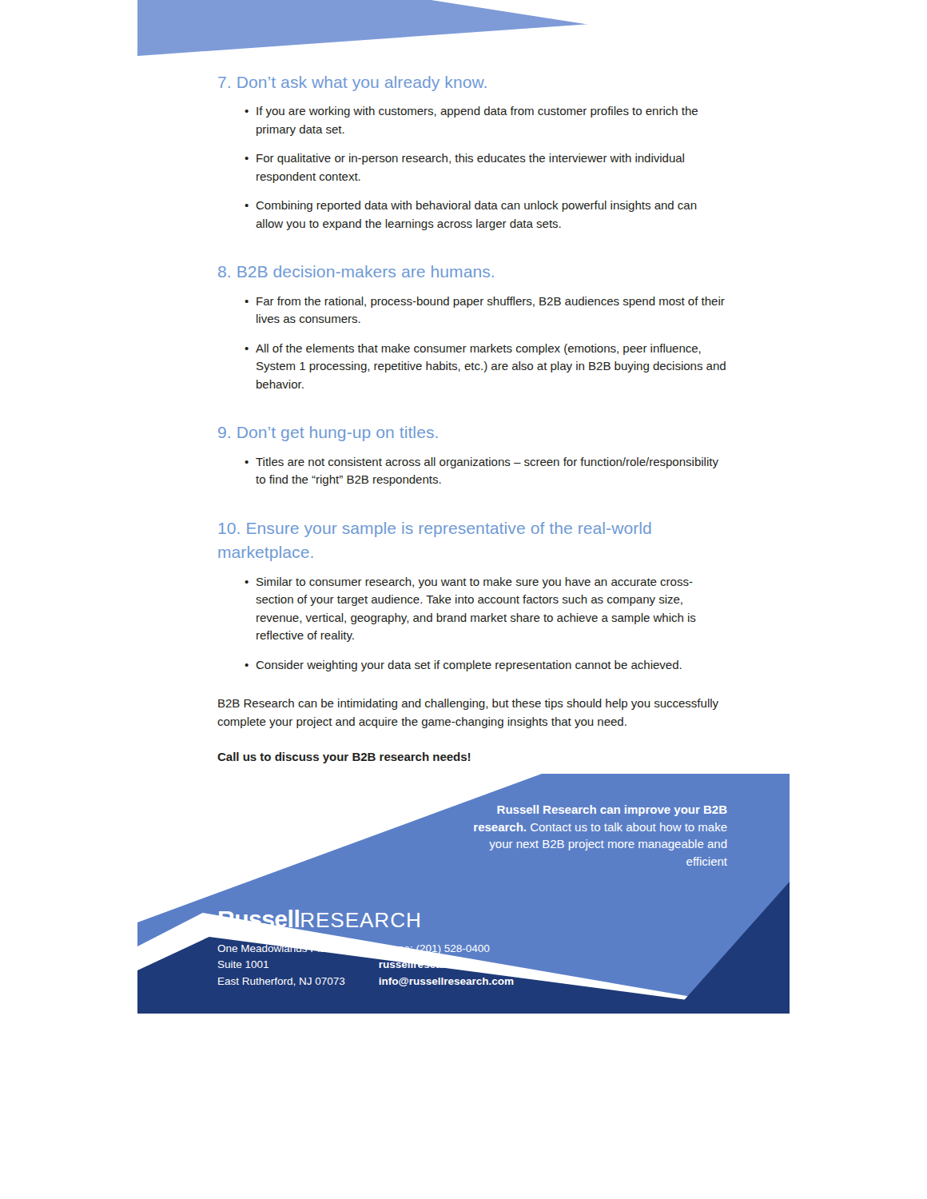7. Don’t ask what you already know.
If you are working with customers, append data from customer profiles to enrich the primary data set.
For qualitative or in-person research, this educates the interviewer with individual respondent context.
Combining reported data with behavioral data can unlock powerful insights and can allow you to expand the learnings across larger data sets.
8. B2B decision-makers are humans.
Far from the rational, process-bound paper shufflers, B2B audiences spend most of their lives as consumers.
All of the elements that make consumer markets complex (emotions, peer influence, System 1 processing, repetitive habits, etc.) are also at play in B2B buying decisions and behavior.
9. Don’t get hung-up on titles.
Titles are not consistent across all organizations – screen for function/role/responsibility to find the “right” B2B respondents.
10. Ensure your sample is representative of the real-world marketplace.
Similar to consumer research, you want to make sure you have an accurate cross-section of your target audience. Take into account factors such as company size, revenue, vertical, geography, and brand market share to achieve a sample which is reflective of reality.
Consider weighting your data set if complete representation cannot be achieved.
B2B Research can be intimidating and challenging, but these tips should help you successfully complete your project and acquire the game-changing insights that you need.
Call us to discuss your B2B research needs!
Russell Research can improve your B2B research. Contact us to talk about how to make your next B2B project more manageable and efficient
Russell RESEARCH
One Meadowlands Plaza
Suite 1001
East Rutherford, NJ 07073
Phone: (201) 528-0400
russellresearch.com
info@russellresearch.com